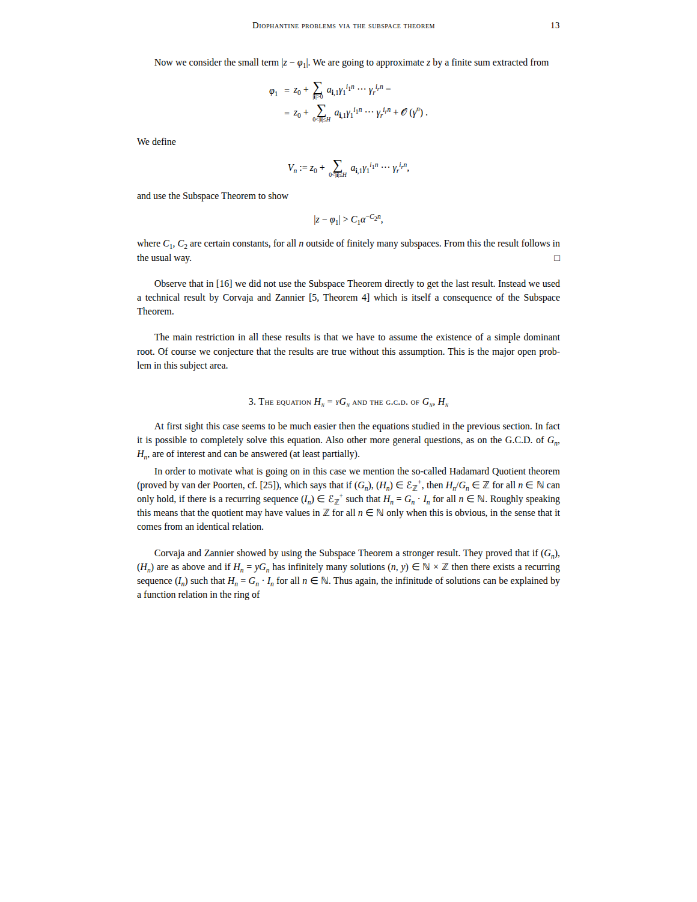Diophantine problems via the subspace theorem 13
Now we consider the small term |z − φ1|. We are going to approximate z by a finite sum extracted from
| φ 1 | = | z 0 + ∑ / i />0 a i ,1 γ 1 i 1 n ··· γ r i r n = |
| | = | z 0 + ∑ 0</ i /≤ H a i ,1 γ 1 i 1 n ··· γ r i r n + 𝒪 ( γ n ) . |
We define
Vn := z0 + ∑0<|i|≤H ai,1γ1i1n ··· γrirn,
and use the Subspace Theorem to show
|z − φ1| > C1α−C2n,
where C1, C2 are certain constants, for all n outside of finitely many subspaces. From this the result follows in the usual way.□
Observe that in [16] we did not use the Subspace Theorem directly to get the last result. Instead we used a technical result by Corvaja and Zannier [5, Theorem 4] which is itself a consequence of the Subspace Theorem.
The main restriction in all these results is that we have to assume the existence of a simple dominant root. Of course we conjecture that the results are true without this assumption. This is the major open problem in this subject area.
3. The equation Hn = yGn and the g.c.d. of Gn, Hn
At first sight this case seems to be much easier then the equations studied in the previous section. In fact it is possible to completely solve this equation. Also other more general questions, as on the G.C.D. of Gn, Hn, are of interest and can be answered (at least partially).
In order to motivate what is going on in this case we mention the so-called Hadamard Quotient theorem (proved by van der Poorten, cf. [25]), which says that if (Gn), (Hn) ∈ ℰℤ+, then Hn/Gn ∈ ℤ for all n ∈ ℕ can only hold, if there is a recurring sequence (In) ∈ ℰℤ+ such that Hn = Gn · In for all n ∈ ℕ. Roughly speaking this means that the quotient may have values in ℤ for all n ∈ ℕ only when this is obvious, in the sense that it comes from an identical relation.
Corvaja and Zannier showed by using the Subspace Theorem a stronger result. They proved that if (Gn), (Hn) are as above and if Hn = yGn has infinitely many solutions (n, y) ∈ ℕ × ℤ then there exists a recurring sequence (In) such that Hn = Gn · In for all n ∈ ℕ. Thus again, the infinitude of solutions can be explained by a function relation in the ring of